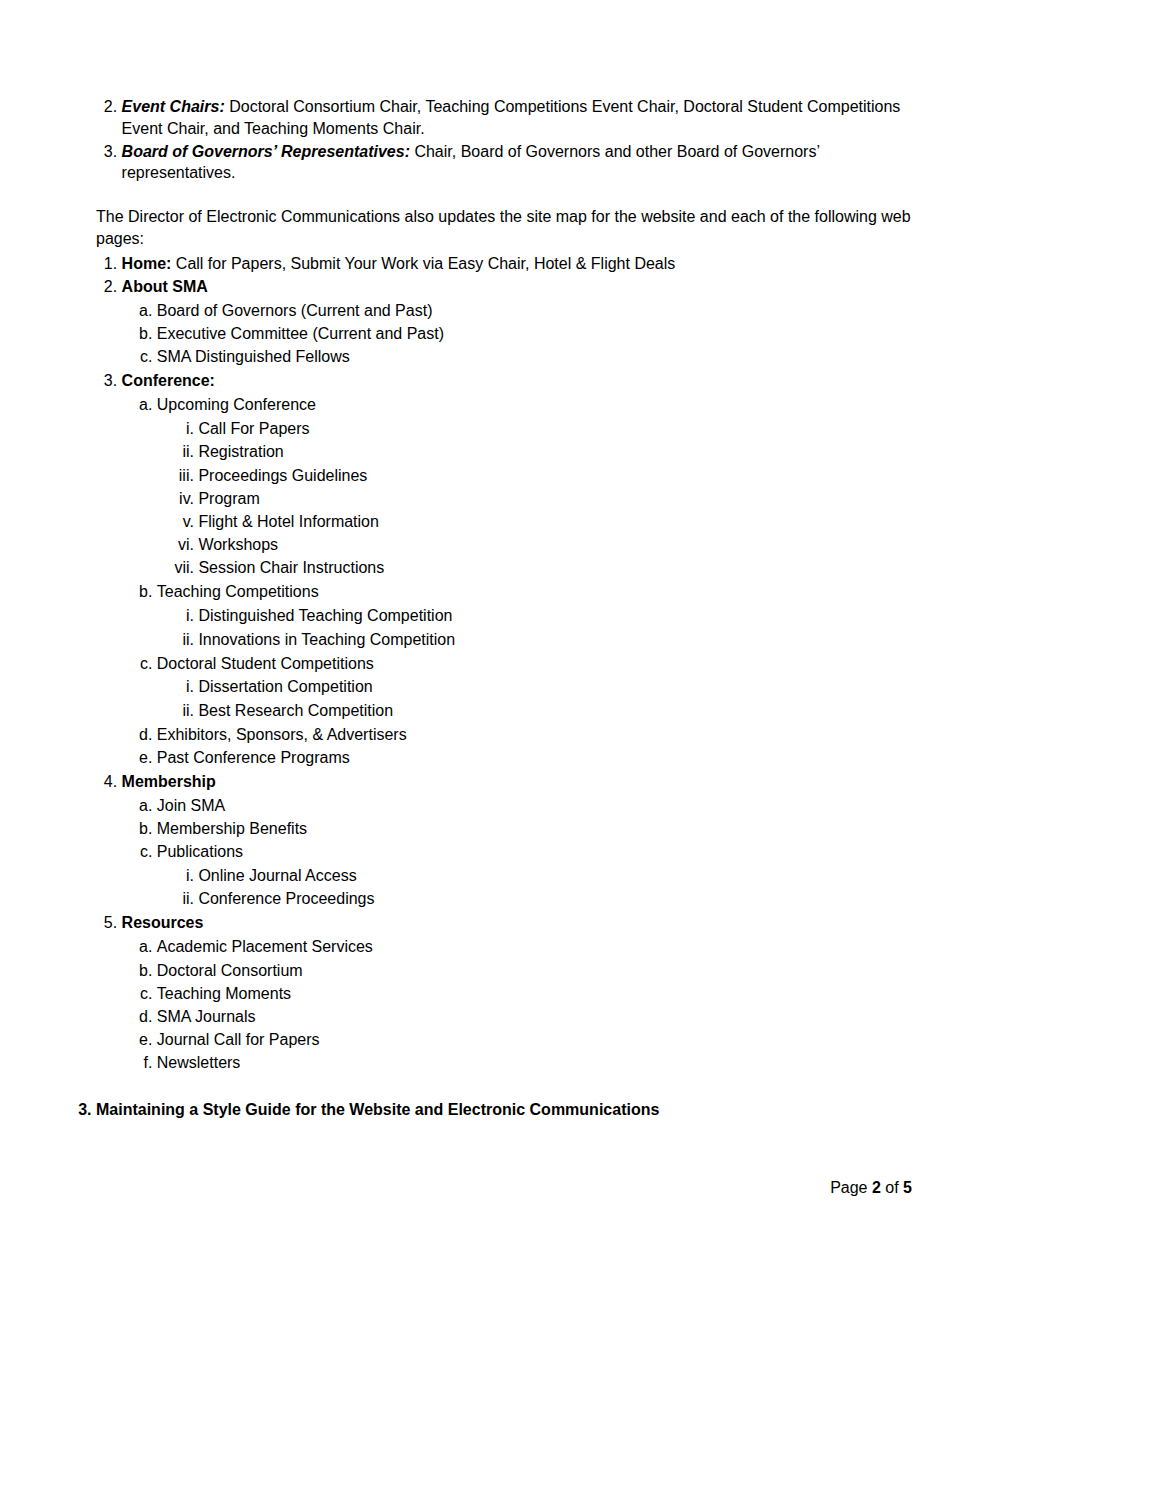Event Chairs: Doctoral Consortium Chair, Teaching Competitions Event Chair, Doctoral Student Competitions Event Chair, and Teaching Moments Chair.
Board of Governors’ Representatives: Chair, Board of Governors and other Board of Governors’ representatives.
The Director of Electronic Communications also updates the site map for the website and each of the following web pages:
Home: Call for Papers, Submit Your Work via Easy Chair, Hotel & Flight Deals
About SMA
Board of Governors (Current and Past)
Executive Committee (Current and Past)
SMA Distinguished Fellows
Conference:
Upcoming Conference
Call For Papers
Registration
Proceedings Guidelines
Program
Flight & Hotel Information
Workshops
Session Chair Instructions
Teaching Competitions
Distinguished Teaching Competition
Innovations in Teaching Competition
Doctoral Student Competitions
Dissertation Competition
Best Research Competition
Exhibitors, Sponsors, & Advertisers
Past Conference Programs
Membership
Join SMA
Membership Benefits
Publications
Online Journal Access
Conference Proceedings
Resources
Academic Placement Services
Doctoral Consortium
Teaching Moments
SMA Journals
Journal Call for Papers
Newsletters
Maintaining a Style Guide for the Website and Electronic Communications
Page 2 of 5